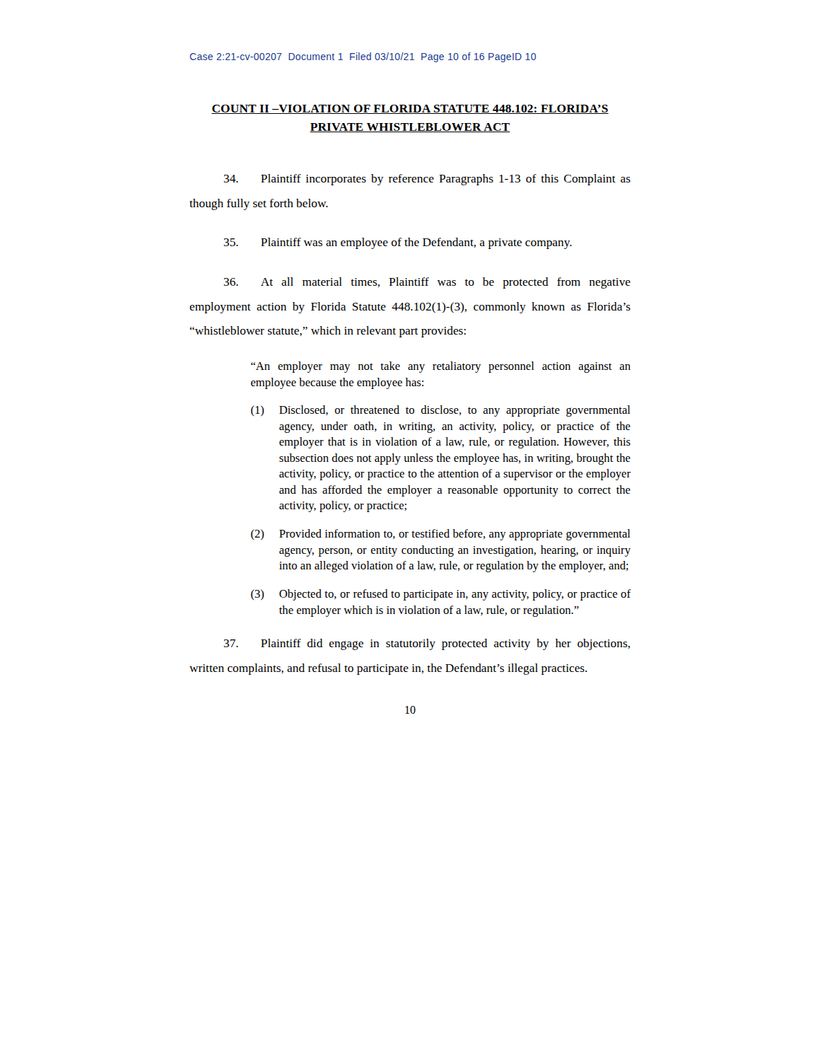Case 2:21-cv-00207 Document 1 Filed 03/10/21 Page 10 of 16 PageID 10
COUNT II –VIOLATION OF FLORIDA STATUTE 448.102: FLORIDA’S
PRIVATE WHISTLEBLOWER ACT
34. Plaintiff incorporates by reference Paragraphs 1-13 of this Complaint as though fully set forth below.
35. Plaintiff was an employee of the Defendant, a private company.
36. At all material times, Plaintiff was to be protected from negative employment action by Florida Statute 448.102(1)-(3), commonly known as Florida’s “whistleblower statute,” which in relevant part provides:
“An employer may not take any retaliatory personnel action against an employee because the employee has:
(1) Disclosed, or threatened to disclose, to any appropriate governmental agency, under oath, in writing, an activity, policy, or practice of the employer that is in violation of a law, rule, or regulation. However, this subsection does not apply unless the employee has, in writing, brought the activity, policy, or practice to the attention of a supervisor or the employer and has afforded the employer a reasonable opportunity to correct the activity, policy, or practice;
(2) Provided information to, or testified before, any appropriate governmental agency, person, or entity conducting an investigation, hearing, or inquiry into an alleged violation of a law, rule, or regulation by the employer, and;
(3) Objected to, or refused to participate in, any activity, policy, or practice of the employer which is in violation of a law, rule, or regulation.”
37. Plaintiff did engage in statutorily protected activity by her objections, written complaints, and refusal to participate in, the Defendant’s illegal practices.
10